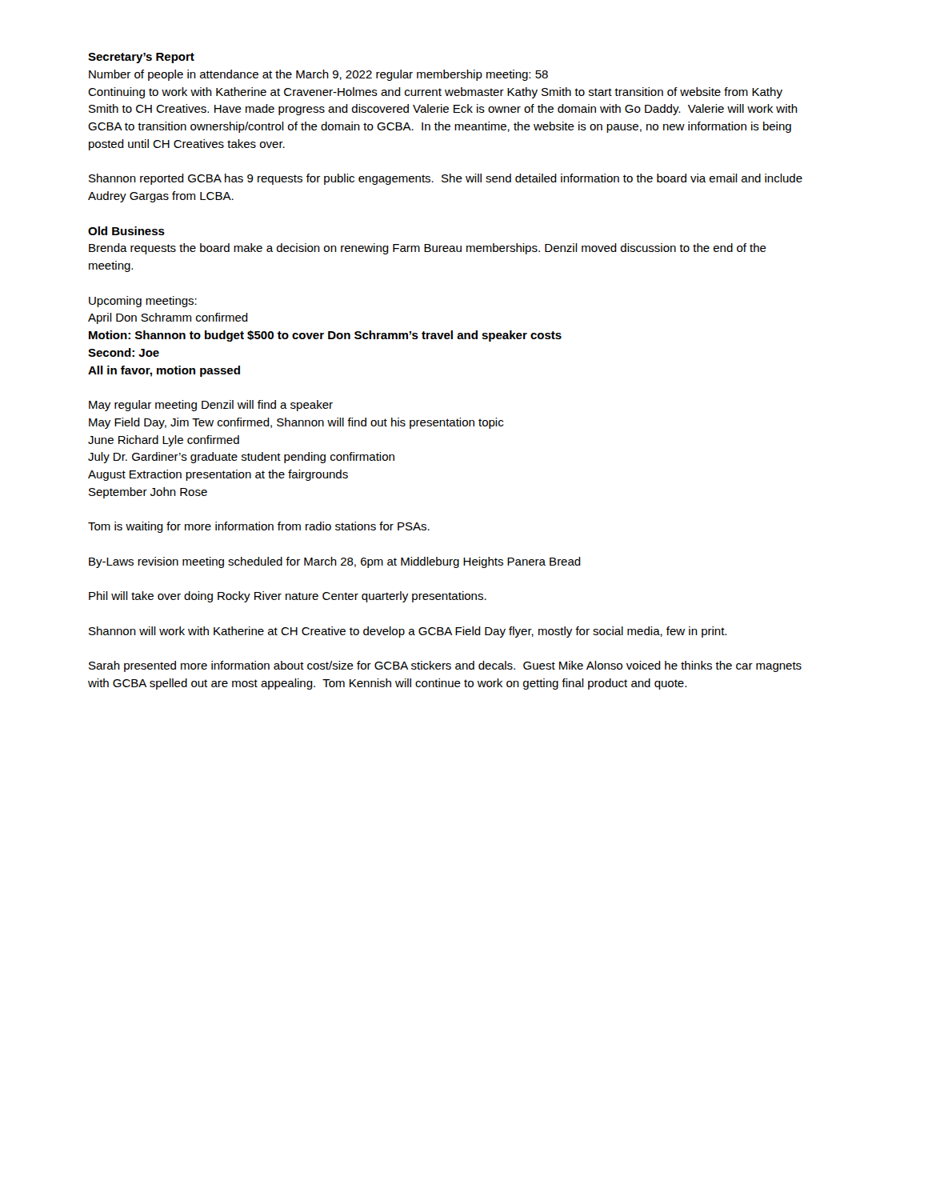Secretary’s Report
Number of people in attendance at the March 9, 2022 regular membership meeting: 58
Continuing to work with Katherine at Cravener-Holmes and current webmaster Kathy Smith to start transition of website from Kathy Smith to CH Creatives. Have made progress and discovered Valerie Eck is owner of the domain with Go Daddy. Valerie will work with GCBA to transition ownership/control of the domain to GCBA. In the meantime, the website is on pause, no new information is being posted until CH Creatives takes over.
Shannon reported GCBA has 9 requests for public engagements. She will send detailed information to the board via email and include Audrey Gargas from LCBA.
Old Business
Brenda requests the board make a decision on renewing Farm Bureau memberships. Denzil moved discussion to the end of the meeting.
Upcoming meetings:
April Don Schramm confirmed
Motion: Shannon to budget $500 to cover Don Schramm’s travel and speaker costs
Second: Joe
All in favor, motion passed
May regular meeting Denzil will find a speaker
May Field Day, Jim Tew confirmed, Shannon will find out his presentation topic
June Richard Lyle confirmed
July Dr. Gardiner’s graduate student pending confirmation
August Extraction presentation at the fairgrounds
September John Rose
Tom is waiting for more information from radio stations for PSAs.
By-Laws revision meeting scheduled for March 28, 6pm at Middleburg Heights Panera Bread
Phil will take over doing Rocky River nature Center quarterly presentations.
Shannon will work with Katherine at CH Creative to develop a GCBA Field Day flyer, mostly for social media, few in print.
Sarah presented more information about cost/size for GCBA stickers and decals. Guest Mike Alonso voiced he thinks the car magnets with GCBA spelled out are most appealing. Tom Kennish will continue to work on getting final product and quote.